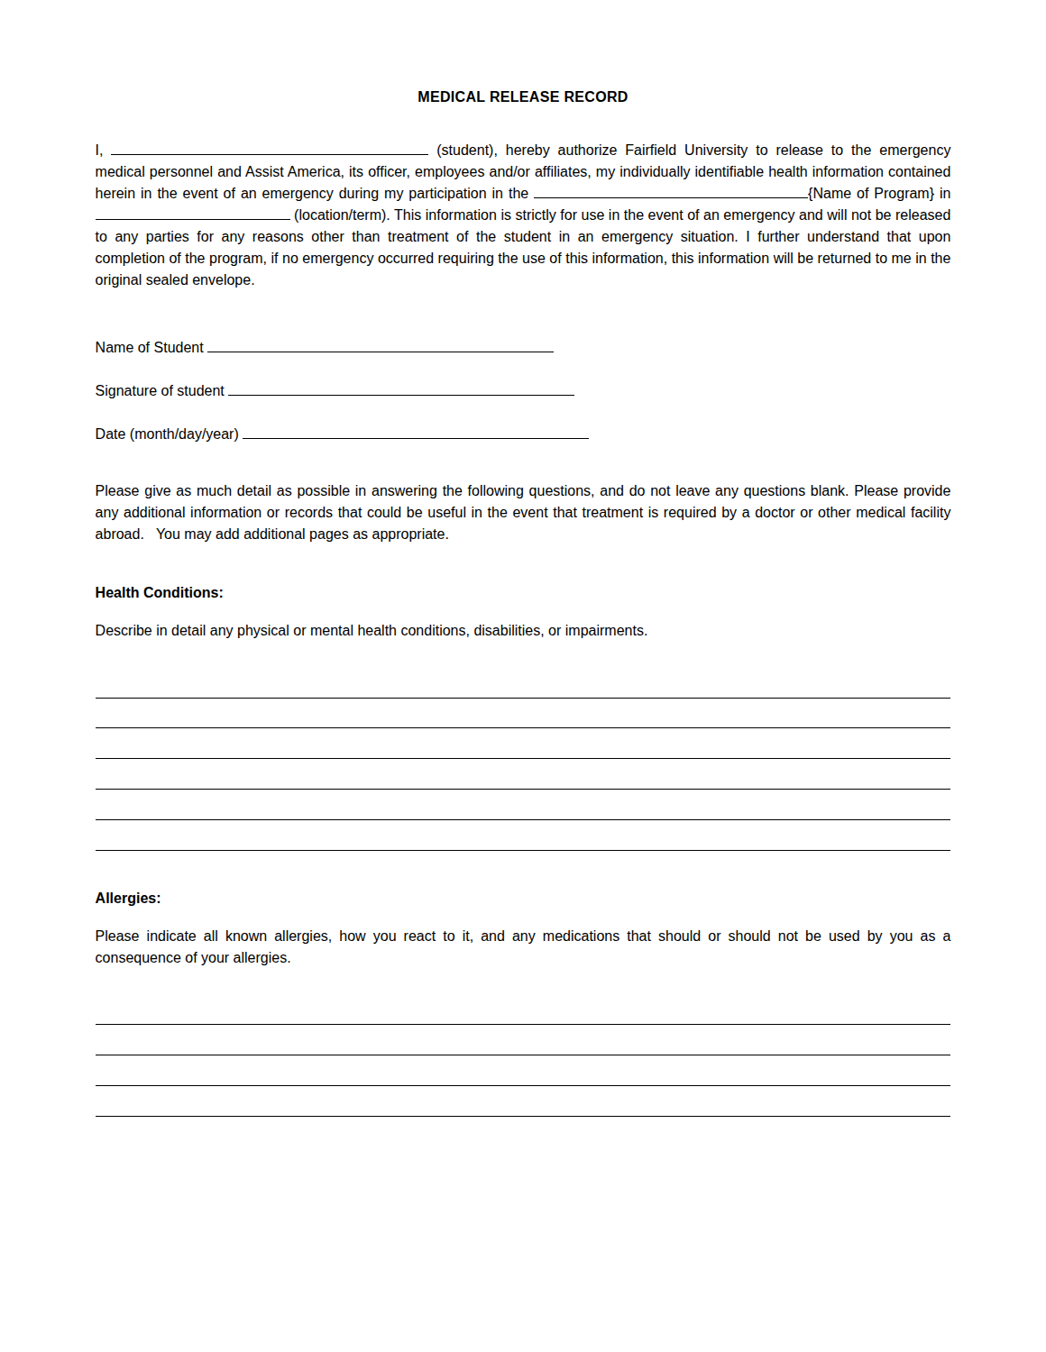MEDICAL RELEASE RECORD
I, (student), hereby authorize Fairfield University to release to the emergency medical personnel and Assist America, its officer, employees and/or affiliates, my individually identifiable health information contained herein in the event of an emergency during my participation in the {Name of Program} in (location/term). This information is strictly for use in the event of an emergency and will not be released to any parties for any reasons other than treatment of the student in an emergency situation. I further understand that upon completion of the program, if no emergency occurred requiring the use of this information, this information will be returned to me in the original sealed envelope.
Name of Student
Signature of student
Date (month/day/year)
Please give as much detail as possible in answering the following questions, and do not leave any questions blank. Please provide any additional information or records that could be useful in the event that treatment is required by a doctor or other medical facility abroad. You may add additional pages as appropriate.
Health Conditions:
Describe in detail any physical or mental health conditions, disabilities, or impairments.
Allergies:
Please indicate all known allergies, how you react to it, and any medications that should or should not be used by you as a consequence of your allergies.